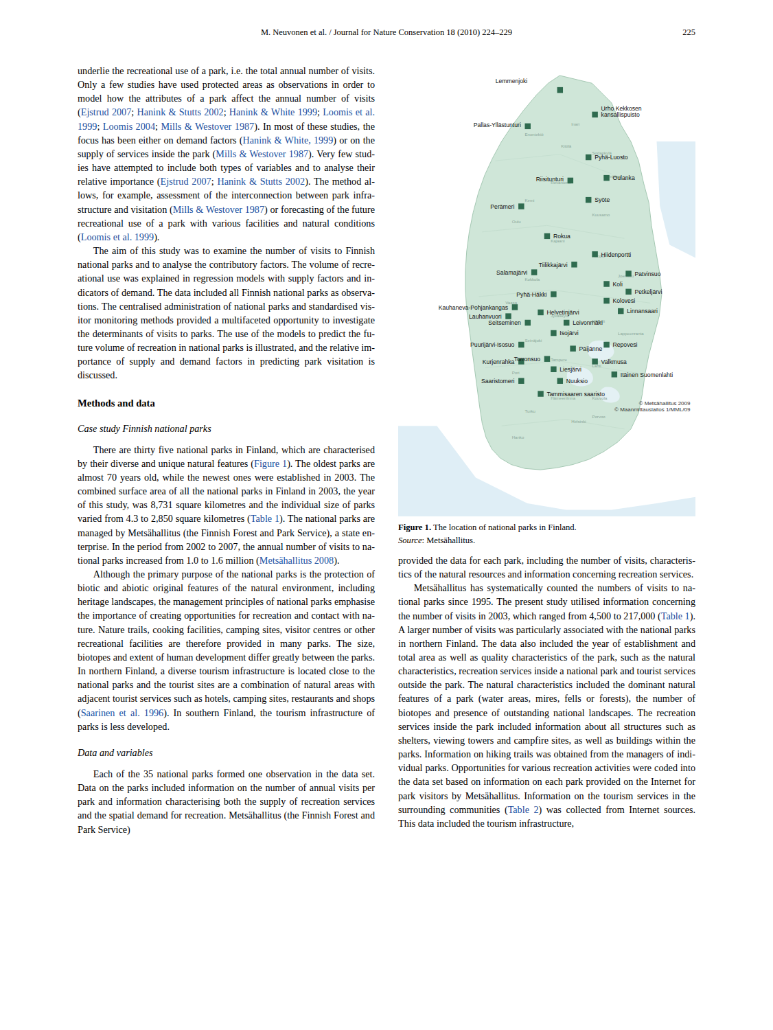M. Neuvonen et al. / Journal for Nature Conservation 18 (2010) 224–229 225
underlie the recreational use of a park, i.e. the total annual number of visits. Only a few studies have used protected areas as observations in order to model how the attributes of a park affect the annual number of visits (Ejstrud 2007; Hanink & Stutts 2002; Hanink & White 1999; Loomis et al. 1999; Loomis 2004; Mills & Westover 1987). In most of these studies, the focus has been either on demand factors (Hanink & White, 1999) or on the supply of services inside the park (Mills & Westover 1987). Very few studies have attempted to include both types of variables and to analyse their relative importance (Ejstrud 2007; Hanink & Stutts 2002). The method allows, for example, assessment of the interconnection between park infrastructure and visitation (Mills & Westover 1987) or forecasting of the future recreational use of a park with various facilities and natural conditions (Loomis et al. 1999).
The aim of this study was to examine the number of visits to Finnish national parks and to analyse the contributory factors. The volume of recreational use was explained in regression models with supply factors and indicators of demand. The data included all Finnish national parks as observations. The centralised administration of national parks and standardised visitor monitoring methods provided a multifaceted opportunity to investigate the determinants of visits to parks. The use of the models to predict the future volume of recreation in national parks is illustrated, and the relative importance of supply and demand factors in predicting park visitation is discussed.
Methods and data
Case study Finnish national parks
There are thirty five national parks in Finland, which are characterised by their diverse and unique natural features (Figure 1). The oldest parks are almost 70 years old, while the newest ones were established in 2003. The combined surface area of all the national parks in Finland in 2003, the year of this study, was 8,731 square kilometres and the individual size of parks varied from 4.3 to 2,850 square kilometres (Table 1). The national parks are managed by Metsähallitus (the Finnish Forest and Park Service), a state enterprise. In the period from 2002 to 2007, the annual number of visits to national parks increased from 1.0 to 1.6 million (Metsähallitus 2008).
Although the primary purpose of the national parks is the protection of biotic and abiotic original features of the natural environment, including heritage landscapes, the management principles of national parks emphasise the importance of creating opportunities for recreation and contact with nature. Nature trails, cooking facilities, camping sites, visitor centres or other recreational facilities are therefore provided in many parks. The size, biotopes and extent of human development differ greatly between the parks. In northern Finland, a diverse tourism infrastructure is located close to the national parks and the tourist sites are a combination of natural areas with adjacent tourist services such as hotels, camping sites, restaurants and shops (Saarinen et al. 1996). In southern Finland, the tourism infrastructure of parks is less developed.
Data and variables
Each of the 35 national parks formed one observation in the data set. Data on the parks included information on the number of annual visits per park and information characterising both the supply of recreation services and the spatial demand for recreation. Metsähallitus (the Finnish Forest and Park Service)
Enontekiö Inari Kittilä Sodankylä Kemijärvi Rovaniemi Kemi Oulu Kuusamo Kajaani Kuopio Joensuu Kokkola Vaasa Jyväskylä Mikkeli Lappeenranta Seinäjoki Tampere Lahti Pori Hämeenlinna Kouvola Turku Helsinki Porvoo Hanko Lemmenjoki Urho Kekkosen kansallispuisto Pallas-Yllästunturi Pyhä-Luosto Oulanka Riisitunturi Syöte Perämeri Rokua Hiidenportti Tiilikkajärvi Salamajärvi Patvinsuo Koli Petkeljärvi Pyhä-Häkki Kolovesi Kauhaneva-Pohjankangas Lauhanvuori Helvetinjärvi Linnansaari Seitseminen Leivonmäki Isojärvi Repovesi Puurijärvi-Isosuo Päijänne Torronsuo Kurjenrahka Valkmusa Liesjärvi Itäinen Suomenlahti Nuuksio Saaristomeri Tammisaaren saaristo © Metsähallitus 2009 © Maanmittauslaitos 1/MML/09
Figure 1. The location of national parks in Finland. Source: Metsähallitus.
provided the data for each park, including the number of visits, characteristics of the natural resources and information concerning recreation services.
Metsähallitus has systematically counted the numbers of visits to national parks since 1995. The present study utilised information concerning the number of visits in 2003, which ranged from 4,500 to 217,000 (Table 1). A larger number of visits was particularly associated with the national parks in northern Finland. The data also included the year of establishment and total area as well as quality characteristics of the park, such as the natural characteristics, recreation services inside a national park and tourist services outside the park. The natural characteristics included the dominant natural features of a park (water areas, mires, fells or forests), the number of biotopes and presence of outstanding national landscapes. The recreation services inside the park included information about all structures such as shelters, viewing towers and campfire sites, as well as buildings within the parks. Information on hiking trails was obtained from the managers of individual parks. Opportunities for various recreation activities were coded into the data set based on information on each park provided on the Internet for park visitors by Metsähallitus. Information on the tourism services in the surrounding communities (Table 2) was collected from Internet sources. This data included the tourism infrastructure,